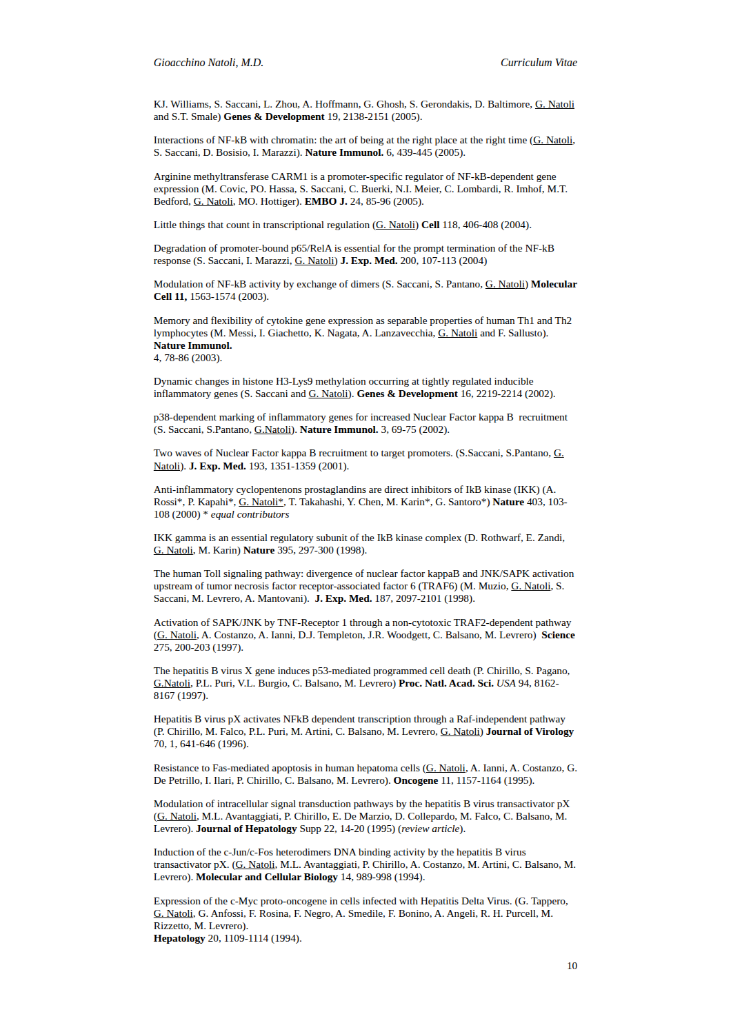Gioacchino Natoli, M.D.
Curriculum Vitae
KJ. Williams, S. Saccani, L. Zhou, A. Hoffmann, G. Ghosh, S. Gerondakis, D. Baltimore, G. Natoli and S.T. Smale) Genes & Development 19, 2138-2151 (2005).
Interactions of NF-kB with chromatin: the art of being at the right place at the right time (G. Natoli, S. Saccani, D. Bosisio, I. Marazzi). Nature Immunol. 6, 439-445 (2005).
Arginine methyltransferase CARM1 is a promoter-specific regulator of NF-kB-dependent gene expression (M. Covic, PO. Hassa, S. Saccani, C. Buerki, N.I. Meier, C. Lombardi, R. Imhof, M.T. Bedford, G. Natoli, MO. Hottiger). EMBO J. 24, 85-96 (2005).
Little things that count in transcriptional regulation (G. Natoli) Cell 118, 406-408 (2004).
Degradation of promoter-bound p65/RelA is essential for the prompt termination of the NF-kB response (S. Saccani, I. Marazzi, G. Natoli) J. Exp. Med. 200, 107-113 (2004)
Modulation of NF-kB activity by exchange of dimers (S. Saccani, S. Pantano, G. Natoli) Molecular Cell 11, 1563-1574 (2003).
Memory and flexibility of cytokine gene expression as separable properties of human Th1 and Th2 lymphocytes (M. Messi, I. Giachetto, K. Nagata, A. Lanzavecchia, G. Natoli and F. Sallusto). Nature Immunol.
4, 78-86 (2003).
Dynamic changes in histone H3-Lys9 methylation occurring at tightly regulated inducible inflammatory genes (S. Saccani and G. Natoli). Genes & Development 16, 2219-2214 (2002).
p38-dependent marking of inflammatory genes for increased Nuclear Factor kappa B recruitment (S. Saccani, S.Pantano, G.Natoli). Nature Immunol. 3, 69-75 (2002).
Two waves of Nuclear Factor kappa B recruitment to target promoters. (S.Saccani, S.Pantano, G. Natoli). J. Exp. Med. 193, 1351-1359 (2001).
Anti-inflammatory cyclopentenons prostaglandins are direct inhibitors of IkB kinase (IKK) (A. Rossi*, P. Kapahi*, G. Natoli*, T. Takahashi, Y. Chen, M. Karin*, G. Santoro*) Nature 403, 103-108 (2000) * equal contributors
IKK gamma is an essential regulatory subunit of the IkB kinase complex (D. Rothwarf, E. Zandi, G. Natoli, M. Karin) Nature 395, 297-300 (1998).
The human Toll signaling pathway: divergence of nuclear factor kappaB and JNK/SAPK activation upstream of tumor necrosis factor receptor-associated factor 6 (TRAF6) (M. Muzio, G. Natoli, S. Saccani, M. Levrero, A. Mantovani). J. Exp. Med. 187, 2097-2101 (1998).
Activation of SAPK/JNK by TNF-Receptor 1 through a non-cytotoxic TRAF2-dependent pathway (G. Natoli, A. Costanzo, A. Ianni, D.J. Templeton, J.R. Woodgett, C. Balsano, M. Levrero) Science 275, 200-203 (1997).
The hepatitis B virus X gene induces p53-mediated programmed cell death (P. Chirillo, S. Pagano, G.Natoli, P.L. Puri, V.L. Burgio, C. Balsano, M. Levrero) Proc. Natl. Acad. Sci. USA 94, 8162-8167 (1997).
Hepatitis B virus pX activates NFkB dependent transcription through a Raf-independent pathway (P. Chirillo, M. Falco, P.L. Puri, M. Artini, C. Balsano, M. Levrero, G. Natoli) Journal of Virology 70, 1, 641-646 (1996).
Resistance to Fas-mediated apoptosis in human hepatoma cells (G. Natoli, A. Ianni, A. Costanzo, G. De Petrillo, I. Ilari, P. Chirillo, C. Balsano, M. Levrero). Oncogene 11, 1157-1164 (1995).
Modulation of intracellular signal transduction pathways by the hepatitis B virus transactivator pX (G. Natoli, M.L. Avantaggiati, P. Chirillo, E. De Marzio, D. Collepardo, M. Falco, C. Balsano, M. Levrero). Journal of Hepatology Supp 22, 14-20 (1995) (review article).
Induction of the c-Jun/c-Fos heterodimers DNA binding activity by the hepatitis B virus transactivator pX. (G. Natoli, M.L. Avantaggiati, P. Chirillo, A. Costanzo, M. Artini, C. Balsano, M. Levrero). Molecular and Cellular Biology 14, 989-998 (1994).
Expression of the c-Myc proto-oncogene in cells infected with Hepatitis Delta Virus. (G. Tappero, G. Natoli, G. Anfossi, F. Rosina, F. Negro, A. Smedile, F. Bonino, A. Angeli, R. H. Purcell, M. Rizzetto, M. Levrero).
Hepatology 20, 1109-1114 (1994).
10